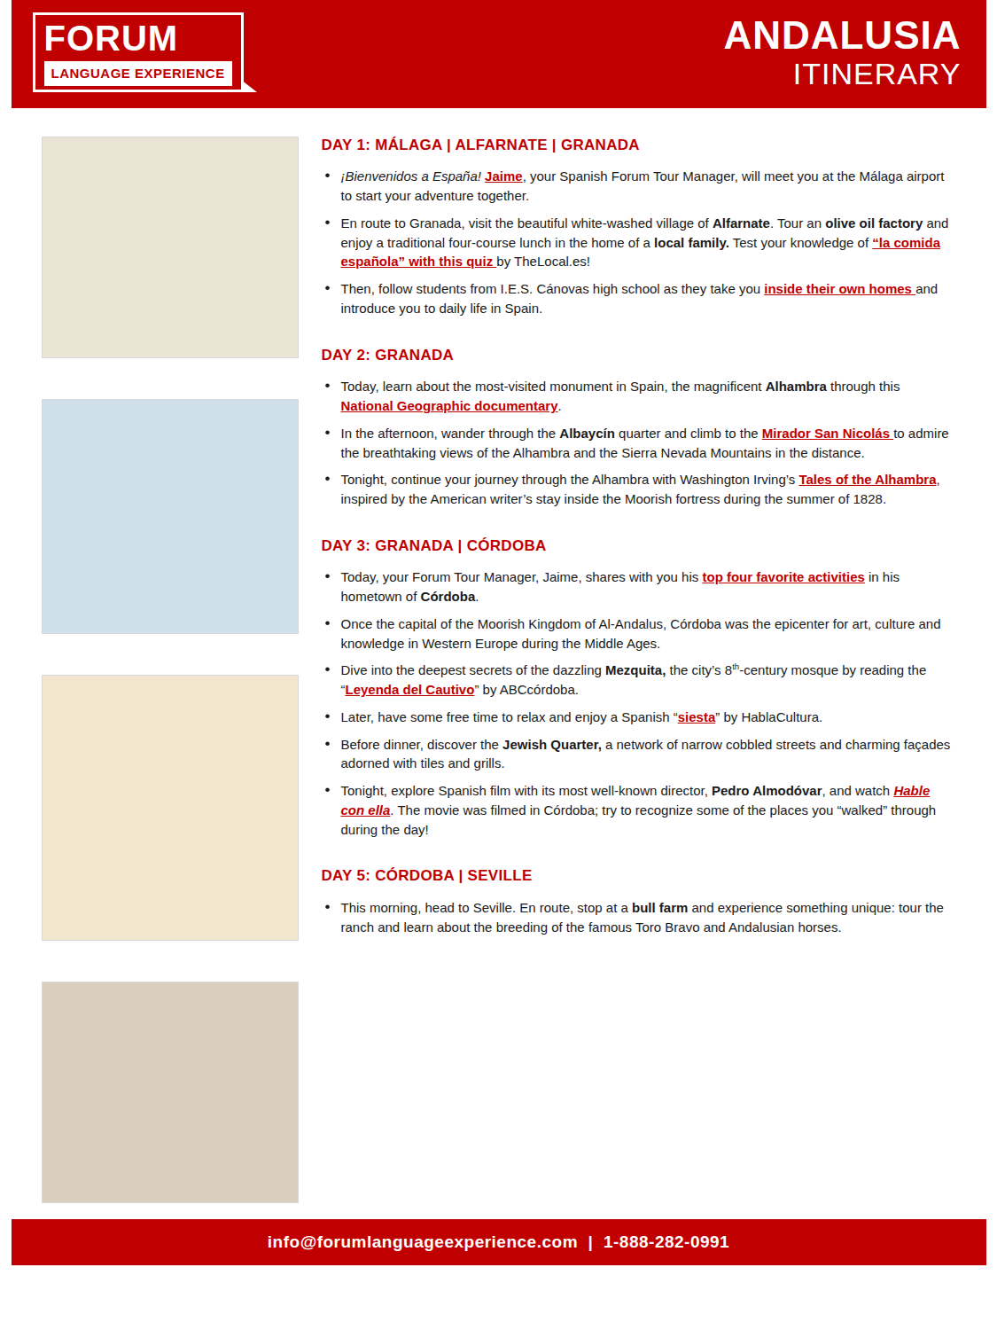FORUM Language Experience
ANDALUSIA
ITINERARY
Day 1: Málaga | Alfarnate | Granada
¡Bienvenidos a España! Jaime, your Spanish Forum Tour Manager, will meet you at the Málaga airport to start your adventure together.
En route to Granada, visit the beautiful white-washed village of Alfarnate. Tour an olive oil factory and enjoy a traditional four-course lunch in the home of a local family. Test your knowledge of “la comida española” with this quiz by TheLocal.es!
Then, follow students from I.E.S. Cánovas high school as they take you inside their own homes and introduce you to daily life in Spain.
Day 2: Granada
Today, learn about the most-visited monument in Spain, the magnificent Alhambra through this National Geographic documentary.
In the afternoon, wander through the Albaycín quarter and climb to the Mirador San Nicolás to admire the breathtaking views of the Alhambra and the Sierra Nevada Mountains in the distance.
Tonight, continue your journey through the Alhambra with Washington Irving’s Tales of the Alhambra, inspired by the American writer’s stay inside the Moorish fortress during the summer of 1828.
Day 3: Granada | Córdoba
Today, your Forum Tour Manager, Jaime, shares with you his top four favorite activities in his hometown of Córdoba.
Once the capital of the Moorish Kingdom of Al-Andalus, Córdoba was the epicenter for art, culture and knowledge in Western Europe during the Middle Ages.
Dive into the deepest secrets of the dazzling Mezquita, the city’s 8th-century mosque by reading the “Leyenda del Cautivo” by ABCcórdoba.
Later, have some free time to relax and enjoy a Spanish “siesta” by HablaCultura.
Before dinner, discover the Jewish Quarter, a network of narrow cobbled streets and charming façades adorned with tiles and grills.
Tonight, explore Spanish film with its most well-known director, Pedro Almodóvar, and watch Hable con ella. The movie was filmed in Córdoba; try to recognize some of the places you “walked” through during the day!
Day 5: Córdoba | Seville
This morning, head to Seville. En route, stop at a bull farm and experience something unique: tour the ranch and learn about the breeding of the famous Toro Bravo and Andalusian horses.
info@forumlanguageexperience.com | 1-888-282-0991